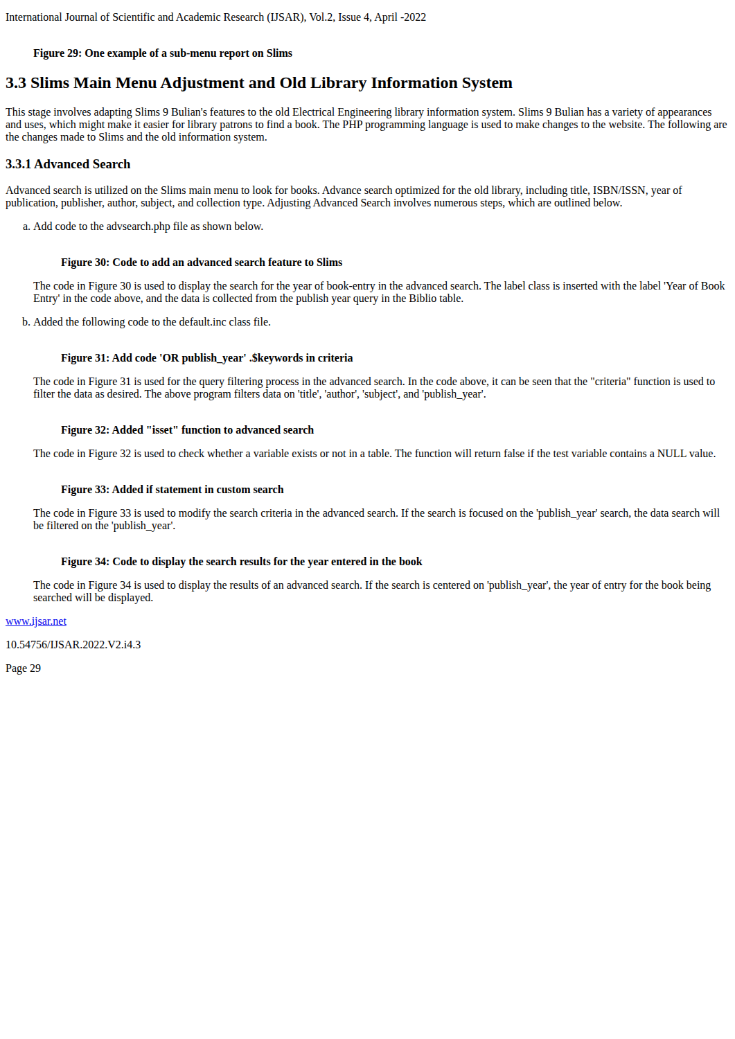International Journal of Scientific and Academic Research (IJSAR), Vol.2, Issue 4, April -2022
Figure 29: One example of a sub-menu report on Slims
3.3 Slims Main Menu Adjustment and Old Library Information System
This stage involves adapting Slims 9 Bulian's features to the old Electrical Engineering library information system. Slims 9 Bulian has a variety of appearances and uses, which might make it easier for library patrons to find a book. The PHP programming language is used to make changes to the website. The following are the changes made to Slims and the old information system.
3.3.1 Advanced Search
Advanced search is utilized on the Slims main menu to look for books. Advance search optimized for the old library, including title, ISBN/ISSN, year of publication, publisher, author, subject, and collection type. Adjusting Advanced Search involves numerous steps, which are outlined below.
Add code to the advsearch.php file as shown below.
Figure 30: Code to add an advanced search feature to Slims
The code in Figure 30 is used to display the search for the year of book-entry in the advanced search. The label class is inserted with the label 'Year of Book Entry' in the code above, and the data is collected from the publish year query in the Biblio table.
Added the following code to the default.inc class file.
Figure 31: Add code 'OR publish_year' .$keywords in criteria
The code in Figure 31 is used for the query filtering process in the advanced search. In the code above, it can be seen that the "criteria" function is used to filter the data as desired. The above program filters data on 'title', 'author', 'subject', and 'publish_year'.
Figure 32: Added "isset" function to advanced search
The code in Figure 32 is used to check whether a variable exists or not in a table. The function will return false if the test variable contains a NULL value.
Figure 33: Added if statement in custom search
The code in Figure 33 is used to modify the search criteria in the advanced search. If the search is focused on the 'publish_year' search, the data search will be filtered on the 'publish_year'.
Figure 34: Code to display the search results for the year entered in the book
The code in Figure 34 is used to display the results of an advanced search. If the search is centered on 'publish_year', the year of entry for the book being searched will be displayed.
www.ijsar.net
10.54756/IJSAR.2022.V2.i4.3
Page 29